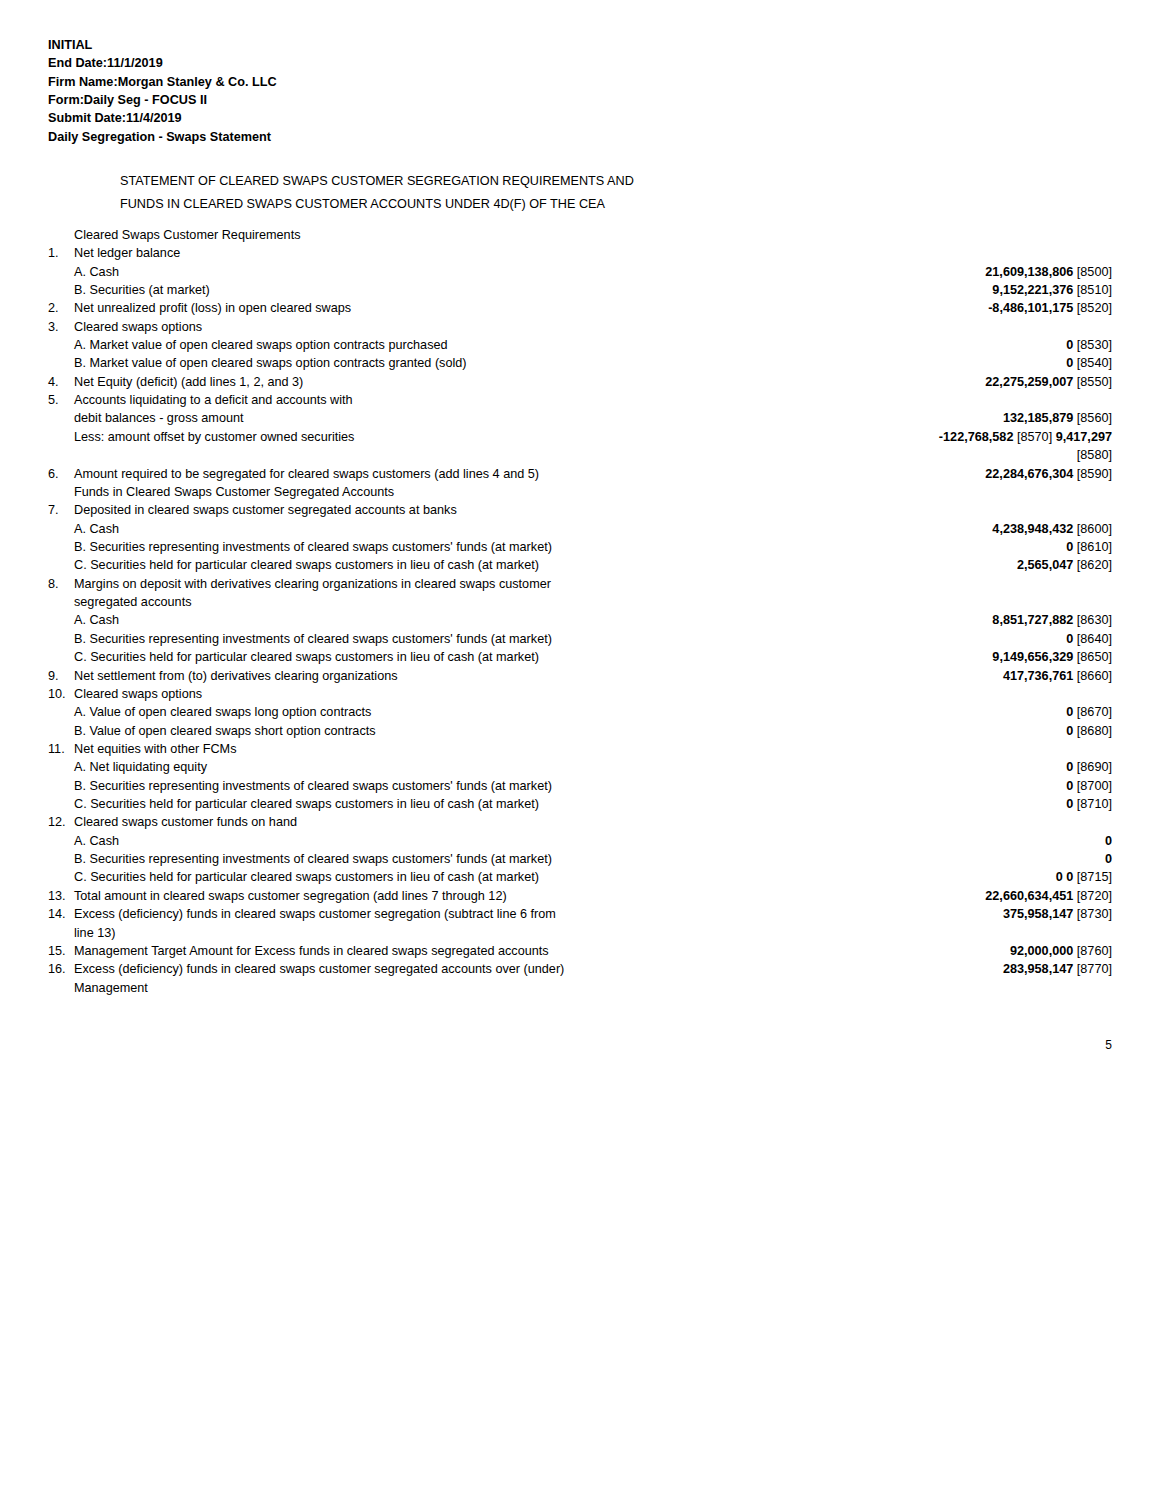INITIAL
End Date:11/1/2019
Firm Name:Morgan Stanley & Co. LLC
Form:Daily Seg - FOCUS II
Submit Date:11/4/2019
Daily Segregation - Swaps Statement
STATEMENT OF CLEARED SWAPS CUSTOMER SEGREGATION REQUIREMENTS AND
FUNDS IN CLEARED SWAPS CUSTOMER ACCOUNTS UNDER 4D(F) OF THE CEA
| | Cleared Swaps Customer Requirements | |
| 1. | Net ledger balance | |
| | A. Cash | 21,609,138,806 [8500] |
| | B. Securities (at market) | 9,152,221,376 [8510] |
| 2. | Net unrealized profit (loss) in open cleared swaps | -8,486,101,175 [8520] |
| 3. | Cleared swaps options | |
| | A. Market value of open cleared swaps option contracts purchased | 0 [8530] |
| | B. Market value of open cleared swaps option contracts granted (sold) | 0 [8540] |
| 4. | Net Equity (deficit) (add lines 1, 2, and 3) | 22,275,259,007 [8550] |
| 5. | Accounts liquidating to a deficit and accounts with | |
| | debit balances - gross amount | 132,185,879 [8560] |
| | Less: amount offset by customer owned securities | -122,768,582 [8570] 9,417,297 [8580] |
| 6. | Amount required to be segregated for cleared swaps customers (add lines 4 and 5) | 22,284,676,304 [8590] |
| | Funds in Cleared Swaps Customer Segregated Accounts | |
| 7. | Deposited in cleared swaps customer segregated accounts at banks | |
| | A. Cash | 4,238,948,432 [8600] |
| | B. Securities representing investments of cleared swaps customers' funds (at market) | 0 [8610] |
| | C. Securities held for particular cleared swaps customers in lieu of cash (at market) | 2,565,047 [8620] |
| 8. | Margins on deposit with derivatives clearing organizations in cleared swaps customer segregated accounts | |
| | A. Cash | 8,851,727,882 [8630] |
| | B. Securities representing investments of cleared swaps customers' funds (at market) | 0 [8640] |
| | C. Securities held for particular cleared swaps customers in lieu of cash (at market) | 9,149,656,329 [8650] |
| 9. | Net settlement from (to) derivatives clearing organizations | 417,736,761 [8660] |
| 10. | Cleared swaps options | |
| | A. Value of open cleared swaps long option contracts | 0 [8670] |
| | B. Value of open cleared swaps short option contracts | 0 [8680] |
| 11. | Net equities with other FCMs | |
| | A. Net liquidating equity | 0 [8690] |
| | B. Securities representing investments of cleared swaps customers' funds (at market) | 0 [8700] |
| | C. Securities held for particular cleared swaps customers in lieu of cash (at market) | 0 [8710] |
| 12. | Cleared swaps customer funds on hand | |
| | A. Cash | 0 |
| | B. Securities representing investments of cleared swaps customers' funds (at market) | 0 |
| | C. Securities held for particular cleared swaps customers in lieu of cash (at market) | 0 0 [8715] |
| 13. | Total amount in cleared swaps customer segregation (add lines 7 through 12) | 22,660,634,451 [8720] |
| 14. | Excess (deficiency) funds in cleared swaps customer segregation (subtract line 6 from line 13) | 375,958,147 [8730] |
| 15. | Management Target Amount for Excess funds in cleared swaps segregated accounts | 92,000,000 [8760] |
| 16. | Excess (deficiency) funds in cleared swaps customer segregated accounts over (under) Management | 283,958,147 [8770] |
5